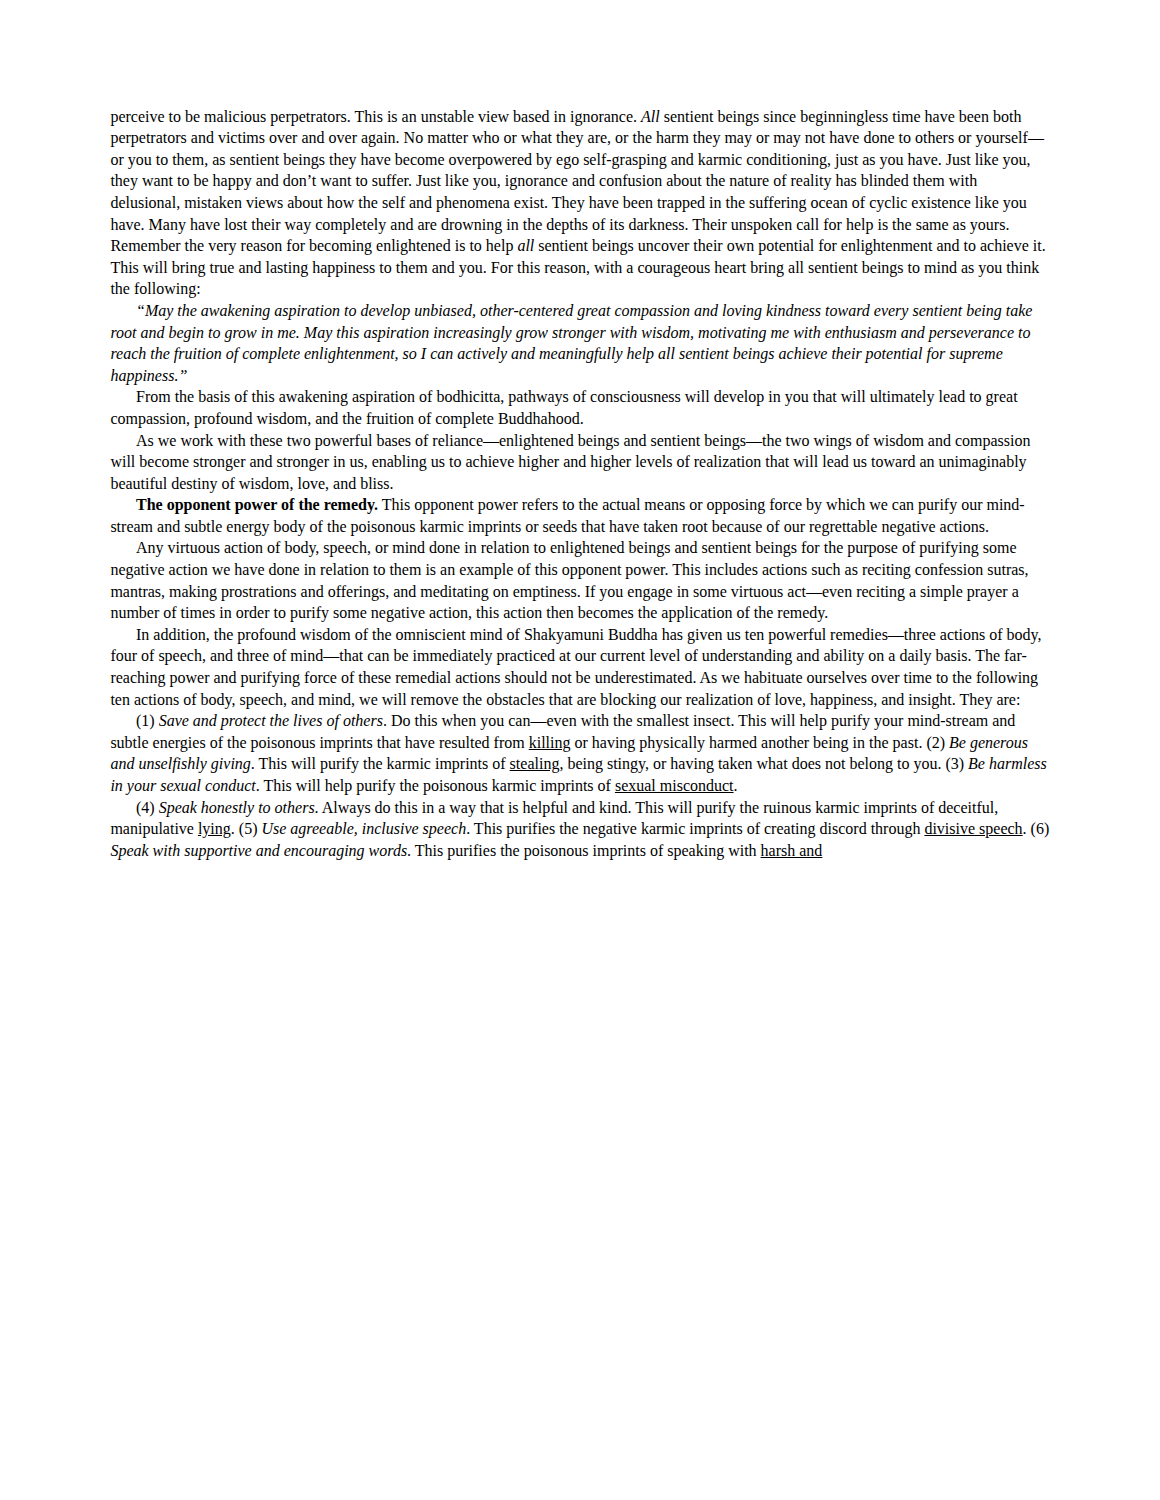perceive to be malicious perpetrators. This is an unstable view based in ignorance. All sentient beings since beginningless time have been both perpetrators and victims over and over again. No matter who or what they are, or the harm they may or may not have done to others or yourself—or you to them, as sentient beings they have become overpowered by ego self-grasping and karmic conditioning, just as you have. Just like you, they want to be happy and don’t want to suffer. Just like you, ignorance and confusion about the nature of reality has blinded them with delusional, mistaken views about how the self and phenomena exist. They have been trapped in the suffering ocean of cyclic existence like you have. Many have lost their way completely and are drowning in the depths of its darkness. Their unspoken call for help is the same as yours. Remember the very reason for becoming enlightened is to help all sentient beings uncover their own potential for enlightenment and to achieve it. This will bring true and lasting happiness to them and you. For this reason, with a courageous heart bring all sentient beings to mind as you think the following:
“May the awakening aspiration to develop unbiased, other-centered great compassion and loving kindness toward every sentient being take root and begin to grow in me. May this aspiration increasingly grow stronger with wisdom, motivating me with enthusiasm and perseverance to reach the fruition of complete enlightenment, so I can actively and meaningfully help all sentient beings achieve their potential for supreme happiness.”
From the basis of this awakening aspiration of bodhicitta, pathways of consciousness will develop in you that will ultimately lead to great compassion, profound wisdom, and the fruition of complete Buddhahood.
As we work with these two powerful bases of reliance—enlightened beings and sentient beings—the two wings of wisdom and compassion will become stronger and stronger in us, enabling us to achieve higher and higher levels of realization that will lead us toward an unimaginably beautiful destiny of wisdom, love, and bliss.
The opponent power of the remedy. This opponent power refers to the actual means or opposing force by which we can purify our mind-stream and subtle energy body of the poisonous karmic imprints or seeds that have taken root because of our regrettable negative actions.
Any virtuous action of body, speech, or mind done in relation to enlightened beings and sentient beings for the purpose of purifying some negative action we have done in relation to them is an example of this opponent power. This includes actions such as reciting confession sutras, mantras, making prostrations and offerings, and meditating on emptiness. If you engage in some virtuous act—even reciting a simple prayer a number of times in order to purify some negative action, this action then becomes the application of the remedy.
In addition, the profound wisdom of the omniscient mind of Shakyamuni Buddha has given us ten powerful remedies—three actions of body, four of speech, and three of mind—that can be immediately practiced at our current level of understanding and ability on a daily basis. The far-reaching power and purifying force of these remedial actions should not be underestimated. As we habituate ourselves over time to the following ten actions of body, speech, and mind, we will remove the obstacles that are blocking our realization of love, happiness, and insight. They are:
(1) Save and protect the lives of others. Do this when you can—even with the smallest insect. This will help purify your mind-stream and subtle energies of the poisonous imprints that have resulted from killing or having physically harmed another being in the past. (2) Be generous and unselfishly giving. This will purify the karmic imprints of stealing, being stingy, or having taken what does not belong to you. (3) Be harmless in your sexual conduct. This will help purify the poisonous karmic imprints of sexual misconduct.
(4) Speak honestly to others. Always do this in a way that is helpful and kind. This will purify the ruinous karmic imprints of deceitful, manipulative lying. (5) Use agreeable, inclusive speech. This purifies the negative karmic imprints of creating discord through divisive speech. (6) Speak with supportive and encouraging words. This purifies the poisonous imprints of speaking with harsh and